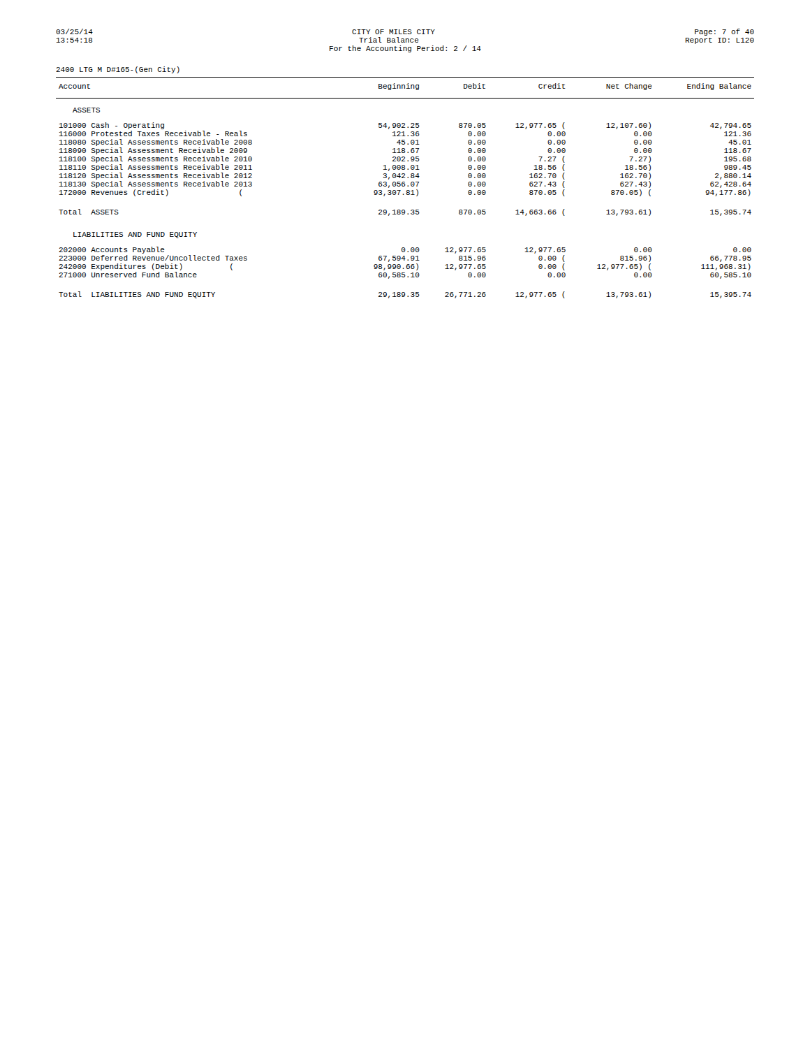03/25/14 CITY OF MILES CITY Page: 7 of 40
13:54:18 Trial Balance Report ID: L120
For the Accounting Period: 2 / 14
2400 LTG M D#165-(Gen City)
| Account | Beginning | Debit | Credit | Net Change | Ending Balance |
| --- | --- | --- | --- | --- | --- |
| ASSETS | |
| 101000 Cash - Operating | 54,902.25 | 870.05 | 12,977.65 ( | 12,107.60) | 42,794.65 |
| 116000 Protested Taxes Receivable - Reals | 121.36 | 0.00 | 0.00 | 0.00 | 121.36 |
| 118080 Special Assessments Receivable 2008 | 45.01 | 0.00 | 0.00 | 0.00 | 45.01 |
| 118090 Special Assessment Receivable 2009 | 118.67 | 0.00 | 0.00 | 0.00 | 118.67 |
| 118100 Special Assessments Receivable 2010 | 202.95 | 0.00 | 7.27 ( | 7.27) | 195.68 |
| 118110 Special Assessments Receivable 2011 | 1,008.01 | 0.00 | 18.56 ( | 18.56) | 989.45 |
| 118120 Special Assessments Receivable 2012 | 3,042.84 | 0.00 | 162.70 ( | 162.70) | 2,880.14 |
| 118130 Special Assessments Receivable 2013 | 63,056.07 | 0.00 | 627.43 ( | 627.43) | 62,428.64 |
| 172000 Revenues (Credit) ( | 93,307.81) | 0.00 | 870.05 ( | 870.05) ( | 94,177.86) |
| Total ASSETS | 29,189.35 | 870.05 | 14,663.66 ( | 13,793.61) | 15,395.74 |
| LIABILITIES AND FUND EQUITY | |
| 202000 Accounts Payable | 0.00 | 12,977.65 | 12,977.65 | 0.00 | 0.00 |
| 223000 Deferred Revenue/Uncollected Taxes | 67,594.91 | 815.96 | 0.00 ( | 815.96) | 66,778.95 |
| 242000 Expenditures (Debit) ( | 98,990.66) | 12,977.65 | 0.00 ( | 12,977.65) ( | 111,968.31) |
| 271000 Unreserved Fund Balance | 60,585.10 | 0.00 | 0.00 | 0.00 | 60,585.10 |
| Total LIABILITIES AND FUND EQUITY | 29,189.35 | 26,771.26 | 12,977.65 ( | 13,793.61) | 15,395.74 |